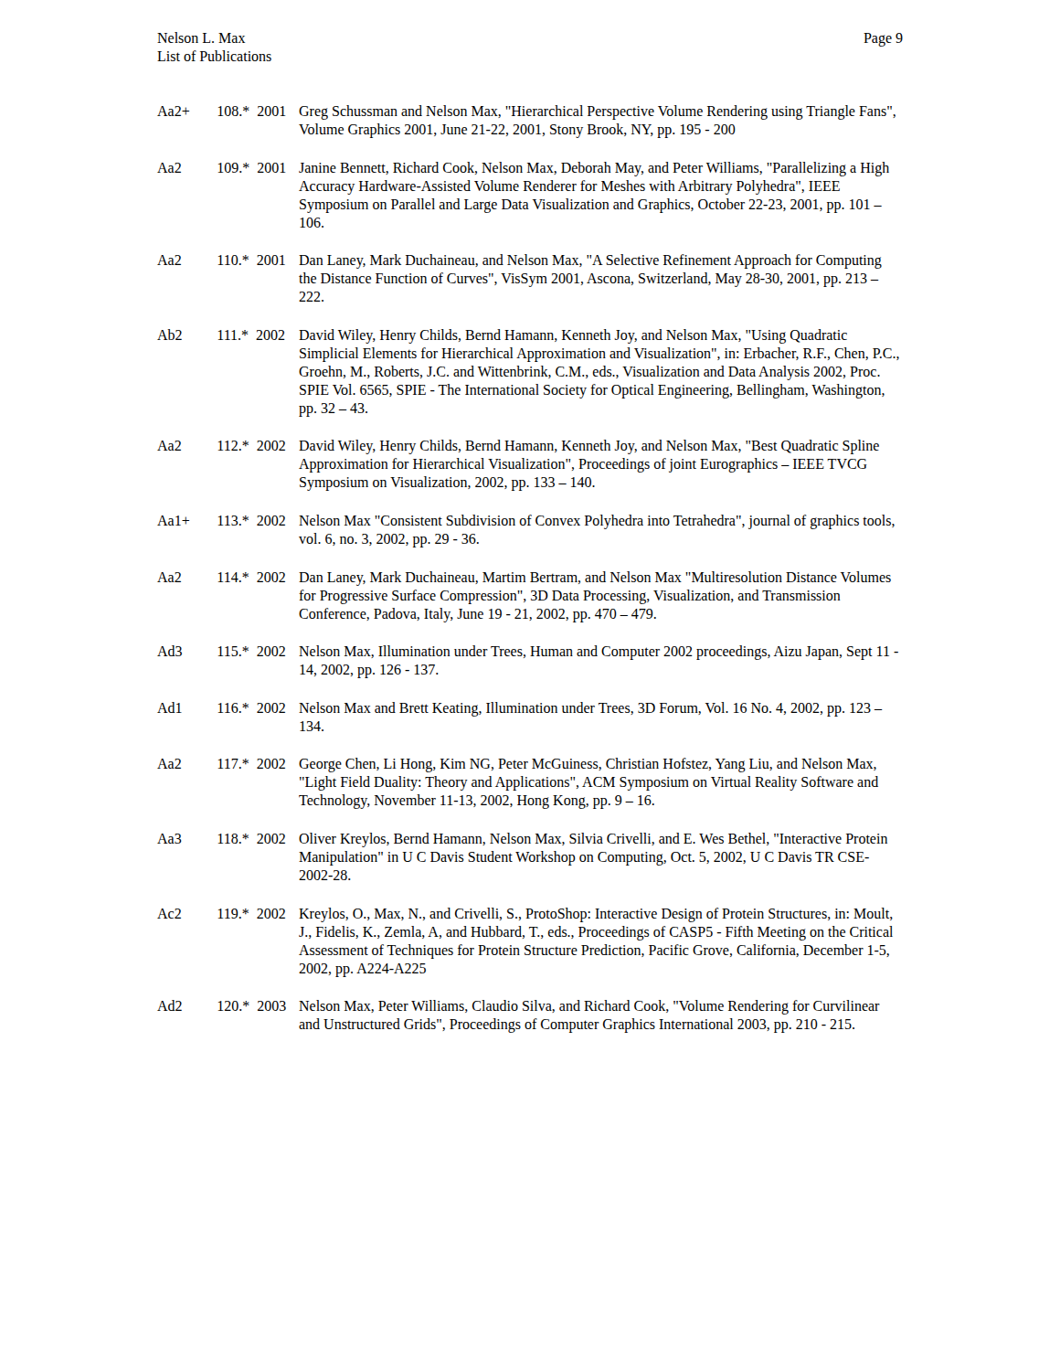Nelson L. Max
List of Publications
Page 9
| Aa2+ | 108.* 2001 | Greg Schussman and Nelson Max, "Hierarchical Perspective Volume Rendering using Triangle Fans", Volume Graphics 2001, June 21-22, 2001, Stony Brook, NY, pp. 195 - 200 |
| Aa2 | 109.* 2001 | Janine Bennett, Richard Cook, Nelson Max, Deborah May, and Peter Williams, "Parallelizing a High Accuracy Hardware-Assisted Volume Renderer for Meshes with Arbitrary Polyhedra", IEEE Symposium on Parallel and Large Data Visualization and Graphics, October 22-23, 2001, pp. 101 – 106. |
| Aa2 | 110.* 2001 | Dan Laney, Mark Duchaineau, and Nelson Max, "A Selective Refinement Approach for Computing the Distance Function of Curves", VisSym 2001, Ascona, Switzerland, May 28-30, 2001, pp. 213 – 222. |
| Ab2 | 111.* 2002 | David Wiley, Henry Childs, Bernd Hamann, Kenneth Joy, and Nelson Max, "Using Quadratic Simplicial Elements for Hierarchical Approximation and Visualization", in: Erbacher, R.F., Chen, P.C., Groehn, M., Roberts, J.C. and Wittenbrink, C.M., eds., Visualization and Data Analysis 2002, Proc. SPIE Vol. 6565, SPIE - The International Society for Optical Engineering, Bellingham, Washington, pp. 32 – 43. |
| Aa2 | 112.* 2002 | David Wiley, Henry Childs, Bernd Hamann, Kenneth Joy, and Nelson Max, "Best Quadratic Spline Approximation for Hierarchical Visualization", Proceedings of joint Eurographics – IEEE TVCG Symposium on Visualization, 2002, pp. 133 – 140. |
| Aa1+ | 113.* 2002 | Nelson Max "Consistent Subdivision of Convex Polyhedra into Tetrahedra", journal of graphics tools, vol. 6, no. 3, 2002, pp. 29 - 36. |
| Aa2 | 114.* 2002 | Dan Laney, Mark Duchaineau, Martim Bertram, and Nelson Max "Multiresolution Distance Volumes for Progressive Surface Compression", 3D Data Processing, Visualization, and Transmission Conference, Padova, Italy, June 19 - 21, 2002, pp. 470 – 479. |
| Ad3 | 115.* 2002 | Nelson Max, Illumination under Trees, Human and Computer 2002 proceedings, Aizu Japan, Sept 11 - 14, 2002, pp. 126 - 137. |
| Ad1 | 116.* 2002 | Nelson Max and Brett Keating, Illumination under Trees, 3D Forum, Vol. 16 No. 4, 2002, pp. 123 – 134. |
| Aa2 | 117.* 2002 | George Chen, Li Hong, Kim NG, Peter McGuiness, Christian Hofstez, Yang Liu, and Nelson Max, "Light Field Duality: Theory and Applications", ACM Symposium on Virtual Reality Software and Technology, November 11-13, 2002, Hong Kong, pp. 9 – 16. |
| Aa3 | 118.* 2002 | Oliver Kreylos, Bernd Hamann, Nelson Max, Silvia Crivelli, and E. Wes Bethel, "Interactive Protein Manipulation" in U C Davis Student Workshop on Computing, Oct. 5, 2002, U C Davis TR CSE-2002-28. |
| Ac2 | 119.* 2002 | Kreylos, O., Max, N., and Crivelli, S., ProtoShop: Interactive Design of Protein Structures, in: Moult, J., Fidelis, K., Zemla, A, and Hubbard, T., eds., Proceedings of CASP5 - Fifth Meeting on the Critical Assessment of Techniques for Protein Structure Prediction, Pacific Grove, California, December 1-5, 2002, pp. A224-A225 |
| Ad2 | 120.* 2003 | Nelson Max, Peter Williams, Claudio Silva, and Richard Cook, "Volume Rendering for Curvilinear and Unstructured Grids", Proceedings of Computer Graphics International 2003, pp. 210 - 215. |